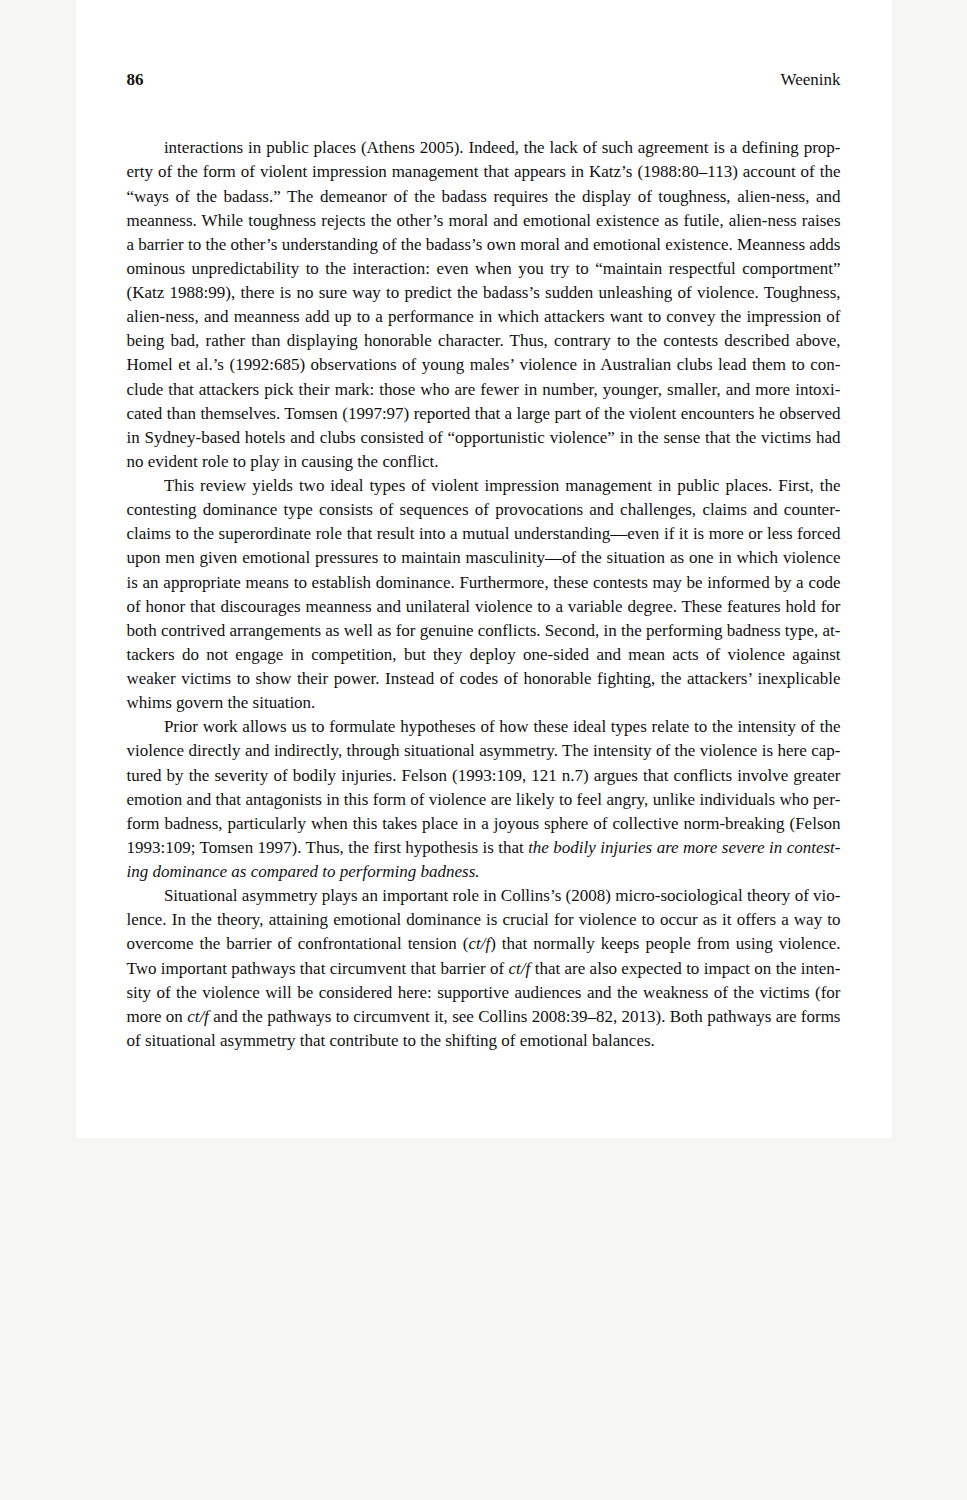86 Weenink
interactions in public places (Athens 2005). Indeed, the lack of such agreement is a defining property of the form of violent impression management that appears in Katz’s (1988:80–113) account of the “ways of the badass.” The demeanor of the badass requires the display of toughness, alien-ness, and meanness. While toughness rejects the other’s moral and emotional existence as futile, alien-ness raises a barrier to the other’s understanding of the badass’s own moral and emotional existence. Meanness adds ominous unpredictability to the interaction: even when you try to “maintain respectful comportment” (Katz 1988:99), there is no sure way to predict the badass’s sudden unleashing of violence. Toughness, alien-ness, and meanness add up to a performance in which attackers want to convey the impression of being bad, rather than displaying honorable character. Thus, contrary to the contests described above, Homel et al.’s (1992:685) observations of young males’ violence in Australian clubs lead them to conclude that attackers pick their mark: those who are fewer in number, younger, smaller, and more intoxicated than themselves. Tomsen (1997:97) reported that a large part of the violent encounters he observed in Sydney-based hotels and clubs consisted of “opportunistic violence” in the sense that the victims had no evident role to play in causing the conflict.
This review yields two ideal types of violent impression management in public places. First, the contesting dominance type consists of sequences of provocations and challenges, claims and counterclaims to the superordinate role that result into a mutual understanding—even if it is more or less forced upon men given emotional pressures to maintain masculinity—of the situation as one in which violence is an appropriate means to establish dominance. Furthermore, these contests may be informed by a code of honor that discourages meanness and unilateral violence to a variable degree. These features hold for both contrived arrangements as well as for genuine conflicts. Second, in the performing badness type, attackers do not engage in competition, but they deploy one-sided and mean acts of violence against weaker victims to show their power. Instead of codes of honorable fighting, the attackers’ inexplicable whims govern the situation.
Prior work allows us to formulate hypotheses of how these ideal types relate to the intensity of the violence directly and indirectly, through situational asymmetry. The intensity of the violence is here captured by the severity of bodily injuries. Felson (1993:109, 121 n.7) argues that conflicts involve greater emotion and that antagonists in this form of violence are likely to feel angry, unlike individuals who perform badness, particularly when this takes place in a joyous sphere of collective norm-breaking (Felson 1993:109; Tomsen 1997). Thus, the first hypothesis is that the bodily injuries are more severe in contesting dominance as compared to performing badness.
Situational asymmetry plays an important role in Collins’s (2008) micro-sociological theory of violence. In the theory, attaining emotional dominance is crucial for violence to occur as it offers a way to overcome the barrier of confrontational tension (ct/f) that normally keeps people from using violence. Two important pathways that circumvent that barrier of ct/f that are also expected to impact on the intensity of the violence will be considered here: supportive audiences and the weakness of the victims (for more on ct/f and the pathways to circumvent it, see Collins 2008:39–82, 2013). Both pathways are forms of situational asymmetry that contribute to the shifting of emotional balances.